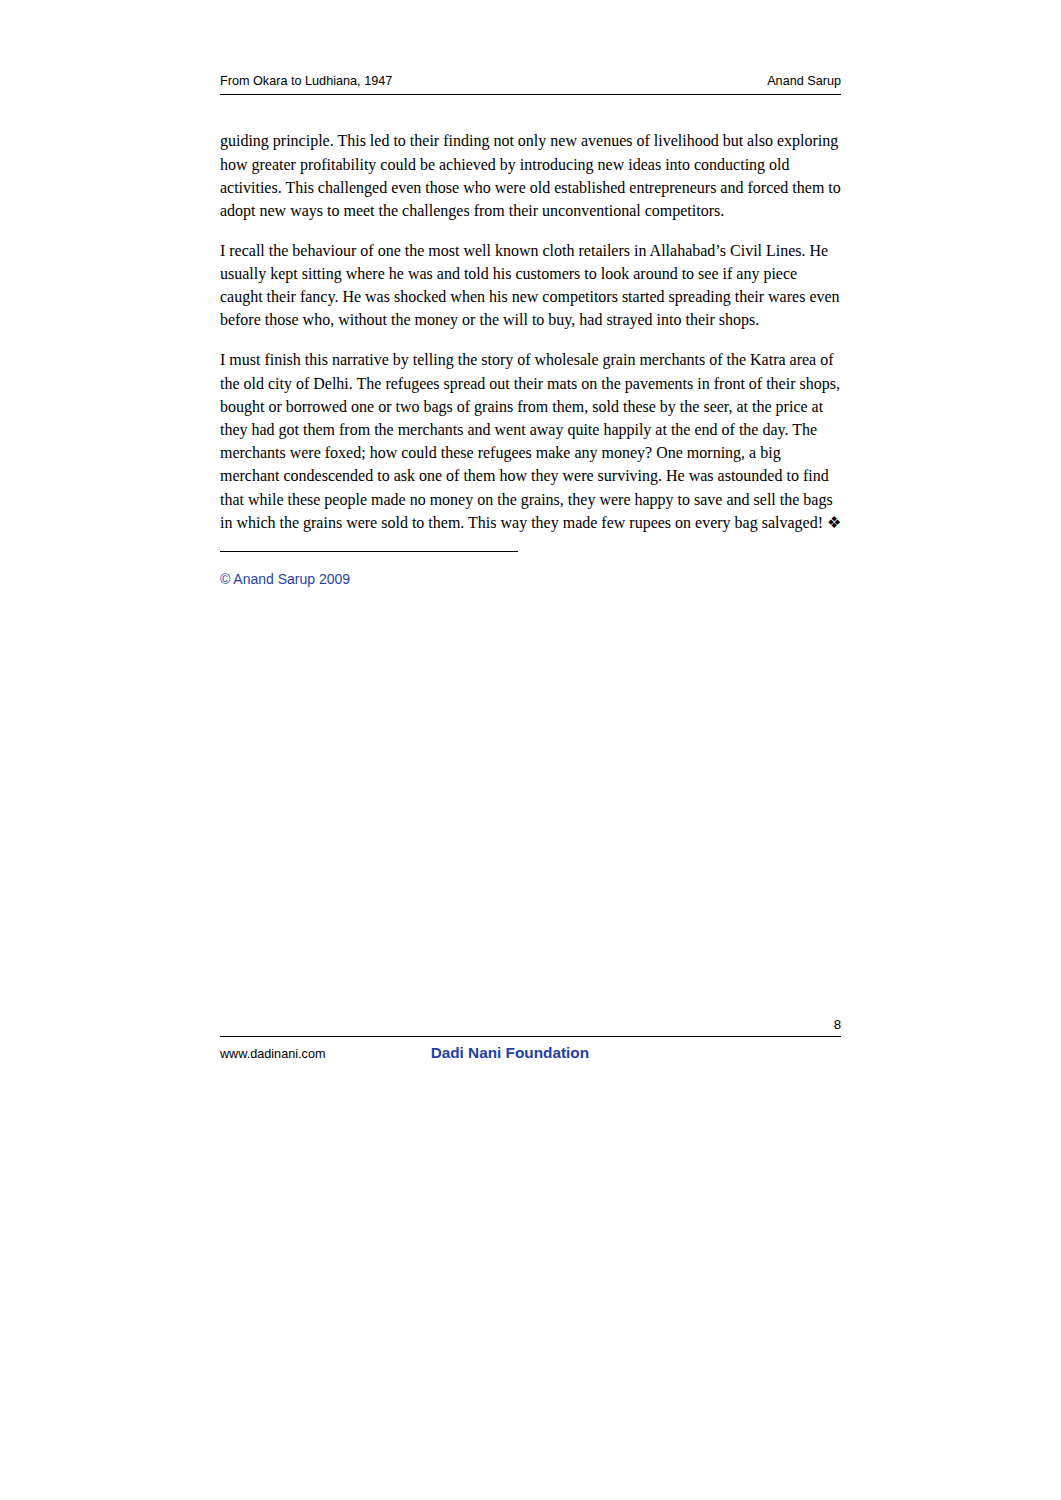From Okara to Ludhiana, 1947 Anand Sarup
guiding principle. This led to their finding not only new avenues of livelihood but also exploring how greater profitability could be achieved by introducing new ideas into conducting old activities. This challenged even those who were old established entrepreneurs and forced them to adopt new ways to meet the challenges from their unconventional competitors.
I recall the behaviour of one the most well known cloth retailers in Allahabad’s Civil Lines. He usually kept sitting where he was and told his customers to look around to see if any piece caught their fancy. He was shocked when his new competitors started spreading their wares even before those who, without the money or the will to buy, had strayed into their shops.
I must finish this narrative by telling the story of wholesale grain merchants of the Katra area of the old city of Delhi. The refugees spread out their mats on the pavements in front of their shops, bought or borrowed one or two bags of grains from them, sold these by the seer, at the price at they had got them from the merchants and went away quite happily at the end of the day. The merchants were foxed; how could these refugees make any money? One morning, a big merchant condescended to ask one of them how they were surviving. He was astounded to find that while these people made no money on the grains, they were happy to save and sell the bags in which the grains were sold to them. This way they made few rupees on every bag salvaged! ❖
© Anand Sarup 2009
8
www.dadinani.com Dadi Nani Foundation